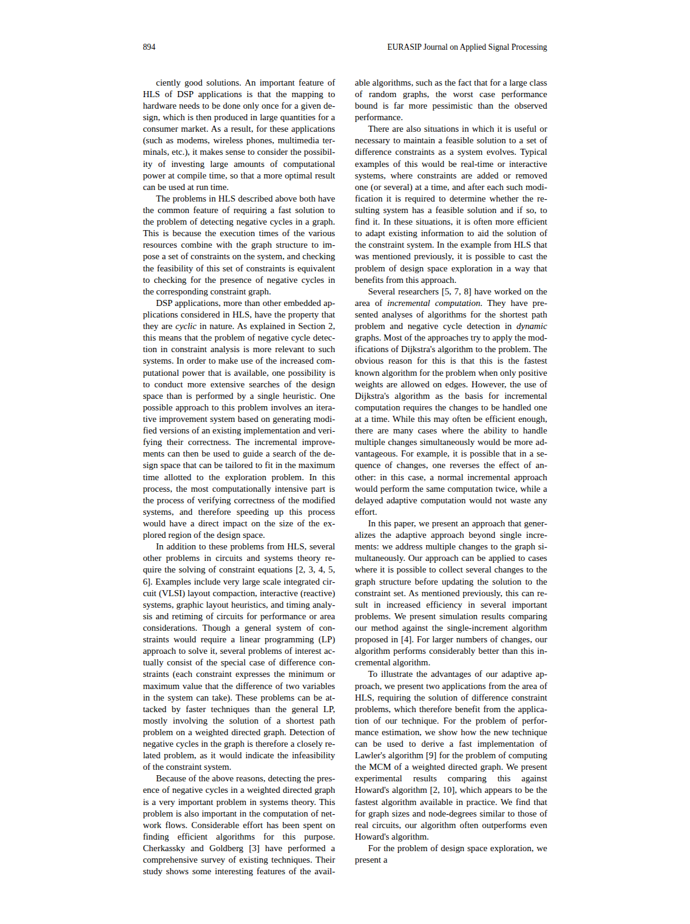894 EURASIP Journal on Applied Signal Processing
ciently good solutions. An important feature of HLS of DSP applications is that the mapping to hardware needs to be done only once for a given design, which is then produced in large quantities for a consumer market. As a result, for these applications (such as modems, wireless phones, multimedia terminals, etc.), it makes sense to consider the possibility of investing large amounts of computational power at compile time, so that a more optimal result can be used at run time.
The problems in HLS described above both have the common feature of requiring a fast solution to the problem of detecting negative cycles in a graph. This is because the execution times of the various resources combine with the graph structure to impose a set of constraints on the system, and checking the feasibility of this set of constraints is equivalent to checking for the presence of negative cycles in the corresponding constraint graph.
DSP applications, more than other embedded applications considered in HLS, have the property that they are cyclic in nature. As explained in Section 2, this means that the problem of negative cycle detection in constraint analysis is more relevant to such systems. In order to make use of the increased computational power that is available, one possibility is to conduct more extensive searches of the design space than is performed by a single heuristic. One possible approach to this problem involves an iterative improvement system based on generating modified versions of an existing implementation and verifying their correctness. The incremental improvements can then be used to guide a search of the design space that can be tailored to fit in the maximum time allotted to the exploration problem. In this process, the most computationally intensive part is the process of verifying correctness of the modified systems, and therefore speeding up this process would have a direct impact on the size of the explored region of the design space.
In addition to these problems from HLS, several other problems in circuits and systems theory require the solving of constraint equations [2, 3, 4, 5, 6]. Examples include very large scale integrated circuit (VLSI) layout compaction, interactive (reactive) systems, graphic layout heuristics, and timing analysis and retiming of circuits for performance or area considerations. Though a general system of constraints would require a linear programming (LP) approach to solve it, several problems of interest actually consist of the special case of difference constraints (each constraint expresses the minimum or maximum value that the difference of two variables in the system can take). These problems can be attacked by faster techniques than the general LP, mostly involving the solution of a shortest path problem on a weighted directed graph. Detection of negative cycles in the graph is therefore a closely related problem, as it would indicate the infeasibility of the constraint system.
Because of the above reasons, detecting the presence of negative cycles in a weighted directed graph is a very important problem in systems theory. This problem is also important in the computation of network flows. Considerable effort has been spent on finding efficient algorithms for this purpose. Cherkassky and Goldberg [3] have performed a comprehensive survey of existing techniques. Their study shows some interesting features of the available algorithms, such as the fact that for a large class of random graphs, the worst case performance bound is far more pessimistic than the observed performance.
There are also situations in which it is useful or necessary to maintain a feasible solution to a set of difference constraints as a system evolves. Typical examples of this would be real-time or interactive systems, where constraints are added or removed one (or several) at a time, and after each such modification it is required to determine whether the resulting system has a feasible solution and if so, to find it. In these situations, it is often more efficient to adapt existing information to aid the solution of the constraint system. In the example from HLS that was mentioned previously, it is possible to cast the problem of design space exploration in a way that benefits from this approach.
Several researchers [5, 7, 8] have worked on the area of incremental computation. They have presented analyses of algorithms for the shortest path problem and negative cycle detection in dynamic graphs. Most of the approaches try to apply the modifications of Dijkstra's algorithm to the problem. The obvious reason for this is that this is the fastest known algorithm for the problem when only positive weights are allowed on edges. However, the use of Dijkstra's algorithm as the basis for incremental computation requires the changes to be handled one at a time. While this may often be efficient enough, there are many cases where the ability to handle multiple changes simultaneously would be more advantageous. For example, it is possible that in a sequence of changes, one reverses the effect of another: in this case, a normal incremental approach would perform the same computation twice, while a delayed adaptive computation would not waste any effort.
In this paper, we present an approach that generalizes the adaptive approach beyond single increments: we address multiple changes to the graph simultaneously. Our approach can be applied to cases where it is possible to collect several changes to the graph structure before updating the solution to the constraint set. As mentioned previously, this can result in increased efficiency in several important problems. We present simulation results comparing our method against the single-increment algorithm proposed in [4]. For larger numbers of changes, our algorithm performs considerably better than this incremental algorithm.
To illustrate the advantages of our adaptive approach, we present two applications from the area of HLS, requiring the solution of difference constraint problems, which therefore benefit from the application of our technique. For the problem of performance estimation, we show how the new technique can be used to derive a fast implementation of Lawler's algorithm [9] for the problem of computing the MCM of a weighted directed graph. We present experimental results comparing this against Howard's algorithm [2, 10], which appears to be the fastest algorithm available in practice. We find that for graph sizes and node-degrees similar to those of real circuits, our algorithm often outperforms even Howard's algorithm.
For the problem of design space exploration, we present a